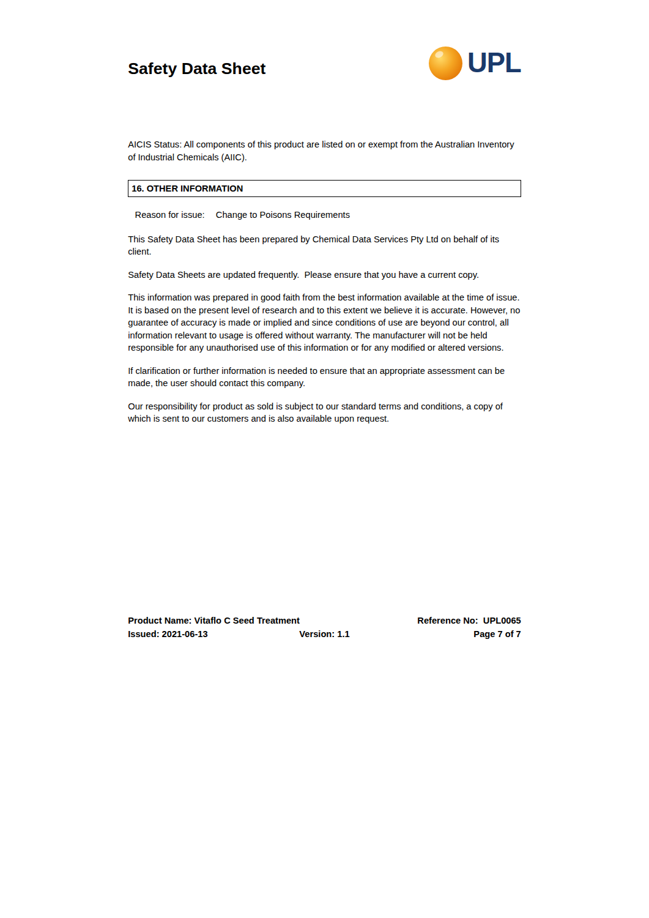Safety Data Sheet
UPL
AICIS Status: All components of this product are listed on or exempt from the Australian Inventory of Industrial Chemicals (AIIC).
16. OTHER INFORMATION
Reason for issue: Change to Poisons Requirements
This Safety Data Sheet has been prepared by Chemical Data Services Pty Ltd on behalf of its client.
Safety Data Sheets are updated frequently. Please ensure that you have a current copy.
This information was prepared in good faith from the best information available at the time of issue. It is based on the present level of research and to this extent we believe it is accurate. However, no guarantee of accuracy is made or implied and since conditions of use are beyond our control, all information relevant to usage is offered without warranty. The manufacturer will not be held responsible for any unauthorised use of this information or for any modified or altered versions.
If clarification or further information is needed to ensure that an appropriate assessment can be made, the user should contact this company.
Our responsibility for product as sold is subject to our standard terms and conditions, a copy of which is sent to our customers and is also available upon request.
Product Name: Vitaflo C Seed Treatment
Reference No: UPL0065
Issued: 2021-06-13
Version: 1.1
Page 7 of 7